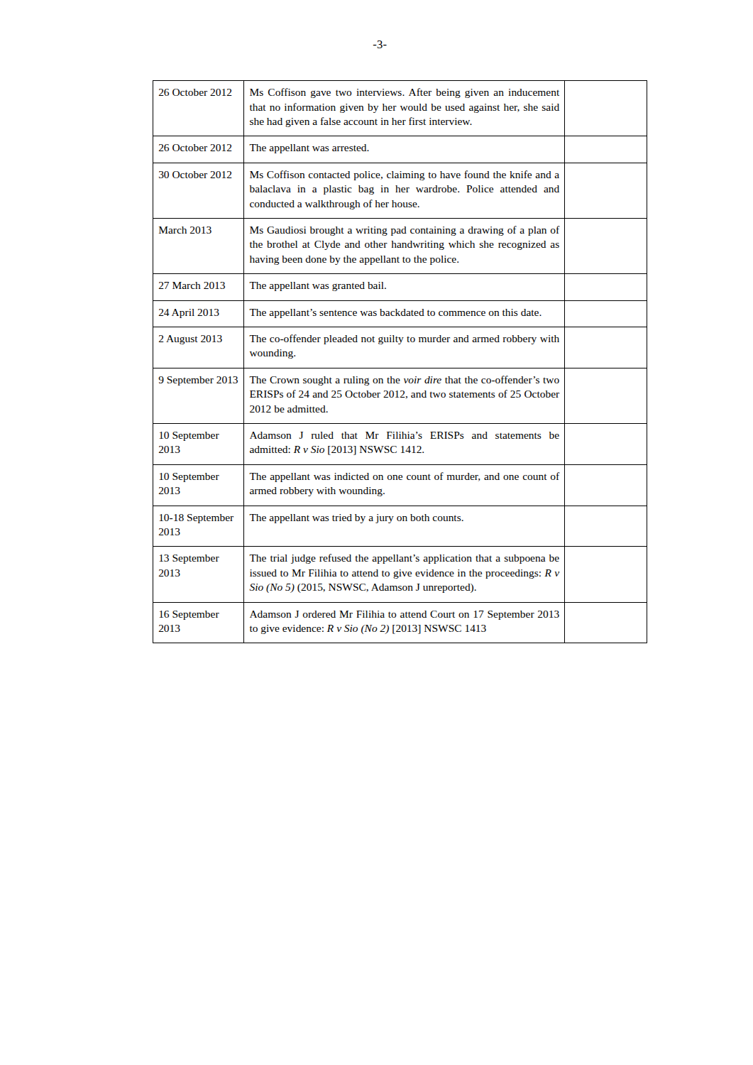-3-
| 26 October 2012 | Ms Coffison gave two interviews. After being given an inducement that no information given by her would be used against her, she said she had given a false account in her first interview. | |
| 26 October 2012 | The appellant was arrested. | |
| 30 October 2012 | Ms Coffison contacted police, claiming to have found the knife and a balaclava in a plastic bag in her wardrobe. Police attended and conducted a walkthrough of her house. | |
| March 2013 | Ms Gaudiosi brought a writing pad containing a drawing of a plan of the brothel at Clyde and other handwriting which she recognized as having been done by the appellant to the police. | |
| 27 March 2013 | The appellant was granted bail. | |
| 24 April 2013 | The appellant’s sentence was backdated to commence on this date. | |
| 2 August 2013 | The co-offender pleaded not guilty to murder and armed robbery with wounding. | |
| 9 September 2013 | The Crown sought a ruling on the voir dire that the co-offender’s two ERISPs of 24 and 25 October 2012, and two statements of 25 October 2012 be admitted. | |
| 10 September 2013 | Adamson J ruled that Mr Filihia’s ERISPs and statements be admitted: R v Sio [2013] NSWSC 1412. | |
| 10 September 2013 | The appellant was indicted on one count of murder, and one count of armed robbery with wounding. | |
| 10-18 September 2013 | The appellant was tried by a jury on both counts. | |
| 13 September 2013 | The trial judge refused the appellant’s application that a subpoena be issued to Mr Filihia to attend to give evidence in the proceedings: R v Sio (No 5) (2015, NSWSC, Adamson J unreported). | |
| 16 September 2013 | Adamson J ordered Mr Filihia to attend Court on 17 September 2013 to give evidence: R v Sio (No 2) [2013] NSWSC 1413 | |